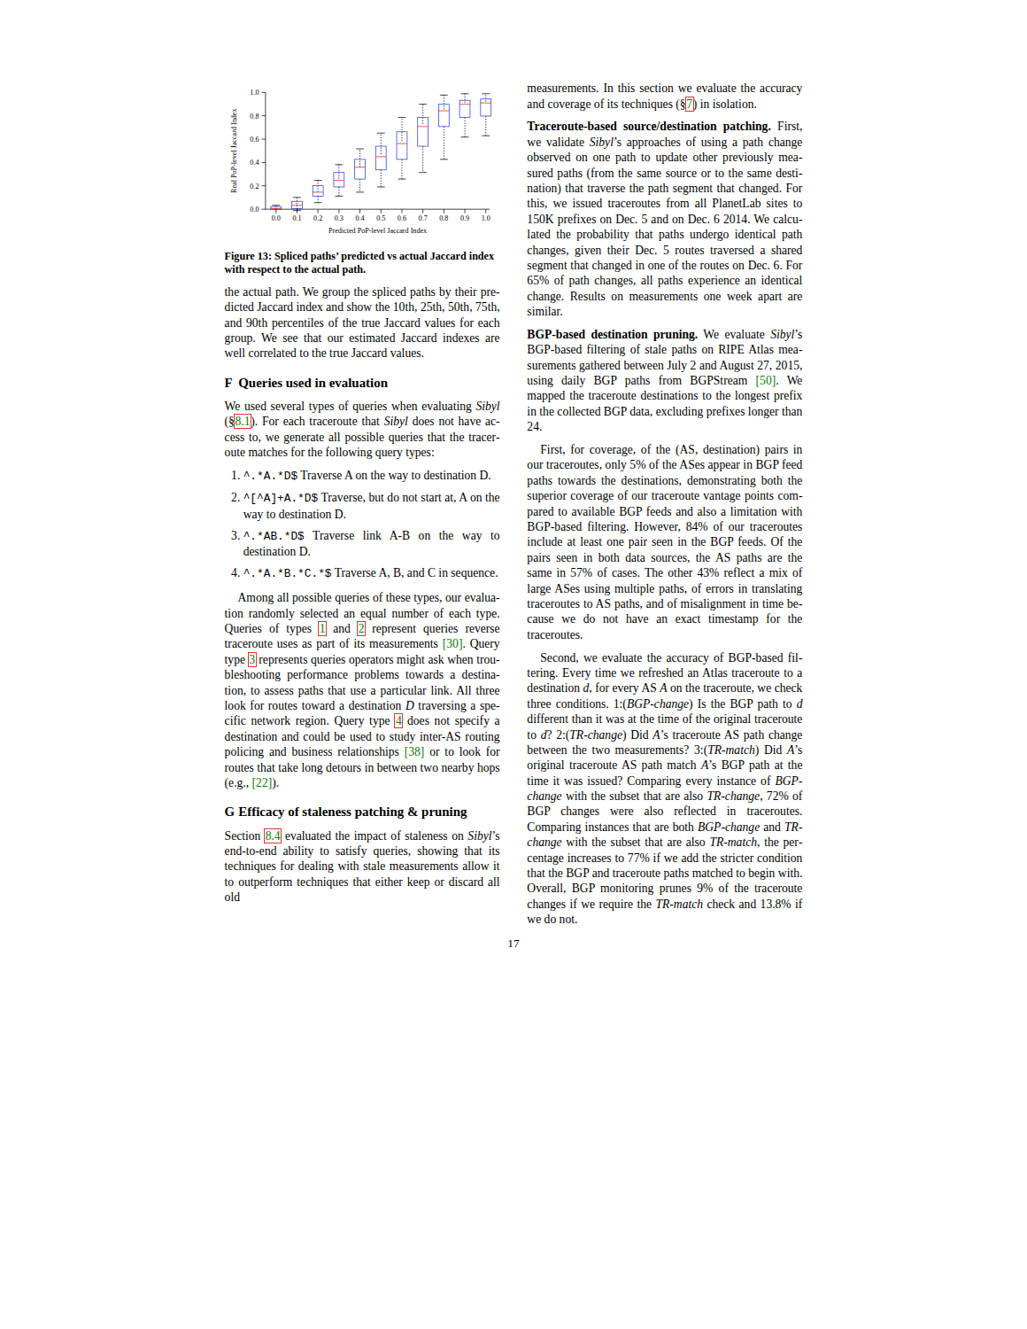0.0 0.2 0.4 0.6 0.8 1.0 Real PoP-level Jaccard Index 0.0 0.1 0.2 0.3 0.4 0.5 0.6 0.7 0.8 0.9 1.0 Predicted PoP-level Jaccard Index
Figure 13: Spliced paths’ predicted vs actual Jaccard index with respect to the actual path.
the actual path. We group the spliced paths by their predicted Jaccard index and show the 10th, 25th, 50th, 75th, and 90th percentiles of the true Jaccard values for each group. We see that our estimated Jaccard indexes are well correlated to the true Jaccard values.
FQueries used in evaluation
We used several types of queries when evaluating Sibyl (§8.1). For each traceroute that Sibyl does not have access to, we generate all possible queries that the traceroute matches for the following query types:
^.*A.*D$ Traverse A on the way to destination D.
^[^A]+A.*D$ Traverse, but do not start at, A on the way to destination D.
^.*AB.*D$ Traverse link A-B on the way to destination D.
^.*A.*B.*C.*$ Traverse A, B, and C in sequence.
Among all possible queries of these types, our evaluation randomly selected an equal number of each type. Queries of types 1 and 2 represent queries reverse traceroute uses as part of its measurements [30]. Query type 3 represents queries operators might ask when troubleshooting performance problems towards a destination, to assess paths that use a particular link. All three look for routes toward a destination D traversing a specific network region. Query type 4 does not specify a destination and could be used to study inter-AS routing policing and business relationships [38] or to look for routes that take long detours in between two nearby hops (e.g., [22]).
GEfficacy of staleness patching & pruning
Section 8.4 evaluated the impact of staleness on Sibyl’s end-to-end ability to satisfy queries, showing that its techniques for dealing with stale measurements allow it to outperform techniques that either keep or discard all old
measurements. In this section we evaluate the accuracy and coverage of its techniques (§7) in isolation.
Traceroute-based source/destination patching. First, we validate Sibyl’s approaches of using a path change observed on one path to update other previously measured paths (from the same source or to the same destination) that traverse the path segment that changed. For this, we issued traceroutes from all PlanetLab sites to 150K prefixes on Dec. 5 and on Dec. 6 2014. We calculated the probability that paths undergo identical path changes, given their Dec. 5 routes traversed a shared segment that changed in one of the routes on Dec. 6. For 65% of path changes, all paths experience an identical change. Results on measurements one week apart are similar.
BGP-based destination pruning. We evaluate Sibyl’s BGP-based filtering of stale paths on RIPE Atlas measurements gathered between July 2 and August 27, 2015, using daily BGP paths from BGPStream [50]. We mapped the traceroute destinations to the longest prefix in the collected BGP data, excluding prefixes longer than 24.
First, for coverage, of the (AS, destination) pairs in our traceroutes, only 5% of the ASes appear in BGP feed paths towards the destinations, demonstrating both the superior coverage of our traceroute vantage points compared to available BGP feeds and also a limitation with BGP-based filtering. However, 84% of our traceroutes include at least one pair seen in the BGP feeds. Of the pairs seen in both data sources, the AS paths are the same in 57% of cases. The other 43% reflect a mix of large ASes using multiple paths, of errors in translating traceroutes to AS paths, and of misalignment in time because we do not have an exact timestamp for the traceroutes.
Second, we evaluate the accuracy of BGP-based filtering. Every time we refreshed an Atlas traceroute to a destination d, for every AS A on the traceroute, we check three conditions. 1:(BGP-change) Is the BGP path to d different than it was at the time of the original traceroute to d? 2:(TR-change) Did A’s traceroute AS path change between the two measurements? 3:(TR-match) Did A’s original traceroute AS path match A’s BGP path at the time it was issued? Comparing every instance of BGP-change with the subset that are also TR-change, 72% of BGP changes were also reflected in traceroutes. Comparing instances that are both BGP-change and TR-change with the subset that are also TR-match, the percentage increases to 77% if we add the stricter condition that the BGP and traceroute paths matched to begin with. Overall, BGP monitoring prunes 9% of the traceroute changes if we require the TR-match check and 13.8% if we do not.
17